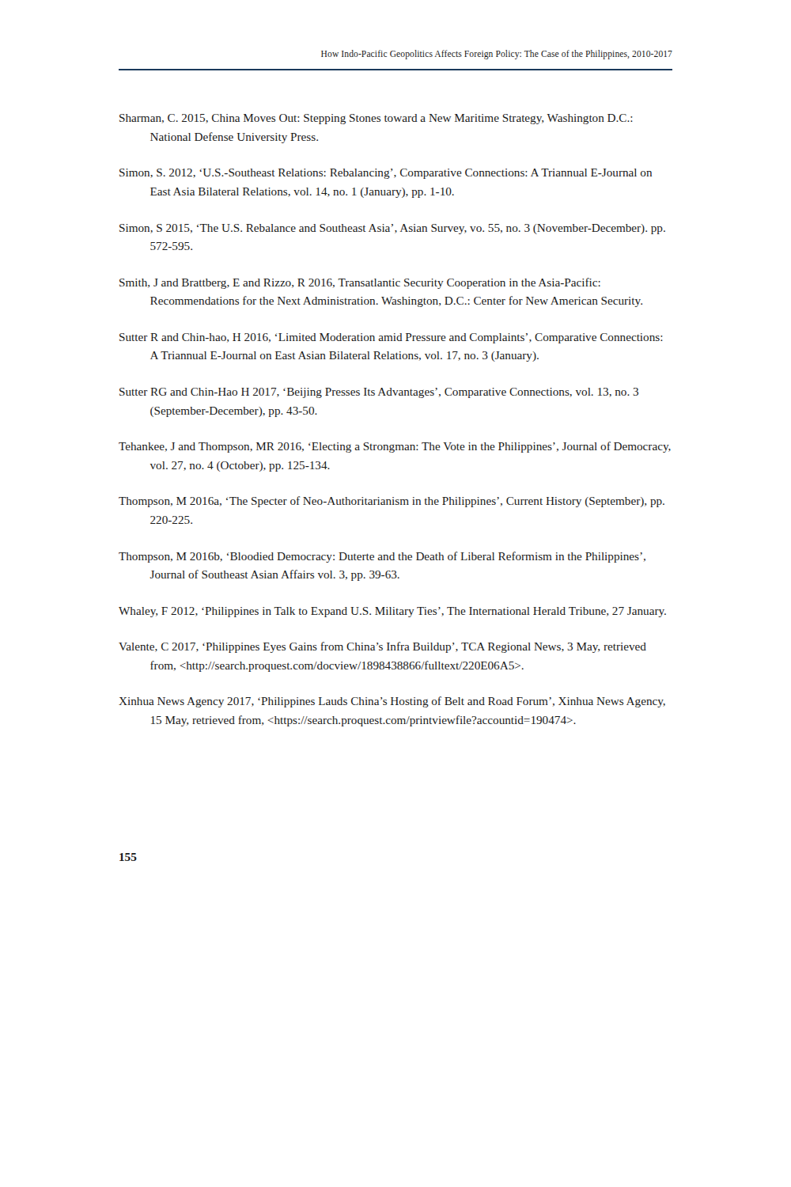How Indo-Pacific Geopolitics Affects Foreign Policy: The Case of the Philippines, 2010-2017
Sharman, C. 2015, China Moves Out: Stepping Stones toward a New Maritime Strategy, Washington D.C.: National Defense University Press.
Simon, S. 2012, ‘U.S.-Southeast Relations: Rebalancing’, Comparative Connections: A Triannual E-Journal on East Asia Bilateral Relations, vol. 14, no. 1 (January), pp. 1-10.
Simon, S 2015, ‘The U.S. Rebalance and Southeast Asia’, Asian Survey, vo. 55, no. 3 (November-December). pp. 572-595.
Smith, J and Brattberg, E and Rizzo, R 2016, Transatlantic Security Cooperation in the Asia-Pacific: Recommendations for the Next Administration. Washington, D.C.: Center for New American Security.
Sutter R and Chin-hao, H 2016, ‘Limited Moderation amid Pressure and Complaints’, Comparative Connections: A Triannual E-Journal on East Asian Bilateral Relations, vol. 17, no. 3 (January).
Sutter RG and Chin-Hao H 2017, ‘Beijing Presses Its Advantages’, Comparative Connections, vol. 13, no. 3 (September-December), pp. 43-50.
Tehankee, J and Thompson, MR 2016, ‘Electing a Strongman: The Vote in the Philippines’, Journal of Democracy, vol. 27, no. 4 (October), pp. 125-134.
Thompson, M 2016a, ‘The Specter of Neo-Authoritarianism in the Philippines’, Current History (September), pp. 220-225.
Thompson, M 2016b, ‘Bloodied Democracy: Duterte and the Death of Liberal Reformism in the Philippines’, Journal of Southeast Asian Affairs vol. 3, pp. 39-63.
Whaley, F 2012, ‘Philippines in Talk to Expand U.S. Military Ties’, The International Herald Tribune, 27 January.
Valente, C 2017, ‘Philippines Eyes Gains from China’s Infra Buildup’, TCA Regional News, 3 May, retrieved from, <http://search.proquest.com/docview/1898438866/fulltext/220E06A5>.
Xinhua News Agency 2017, ‘Philippines Lauds China’s Hosting of Belt and Road Forum’, Xinhua News Agency, 15 May, retrieved from, <https://search.proquest.com/printviewfile?accountid=190474>.
155